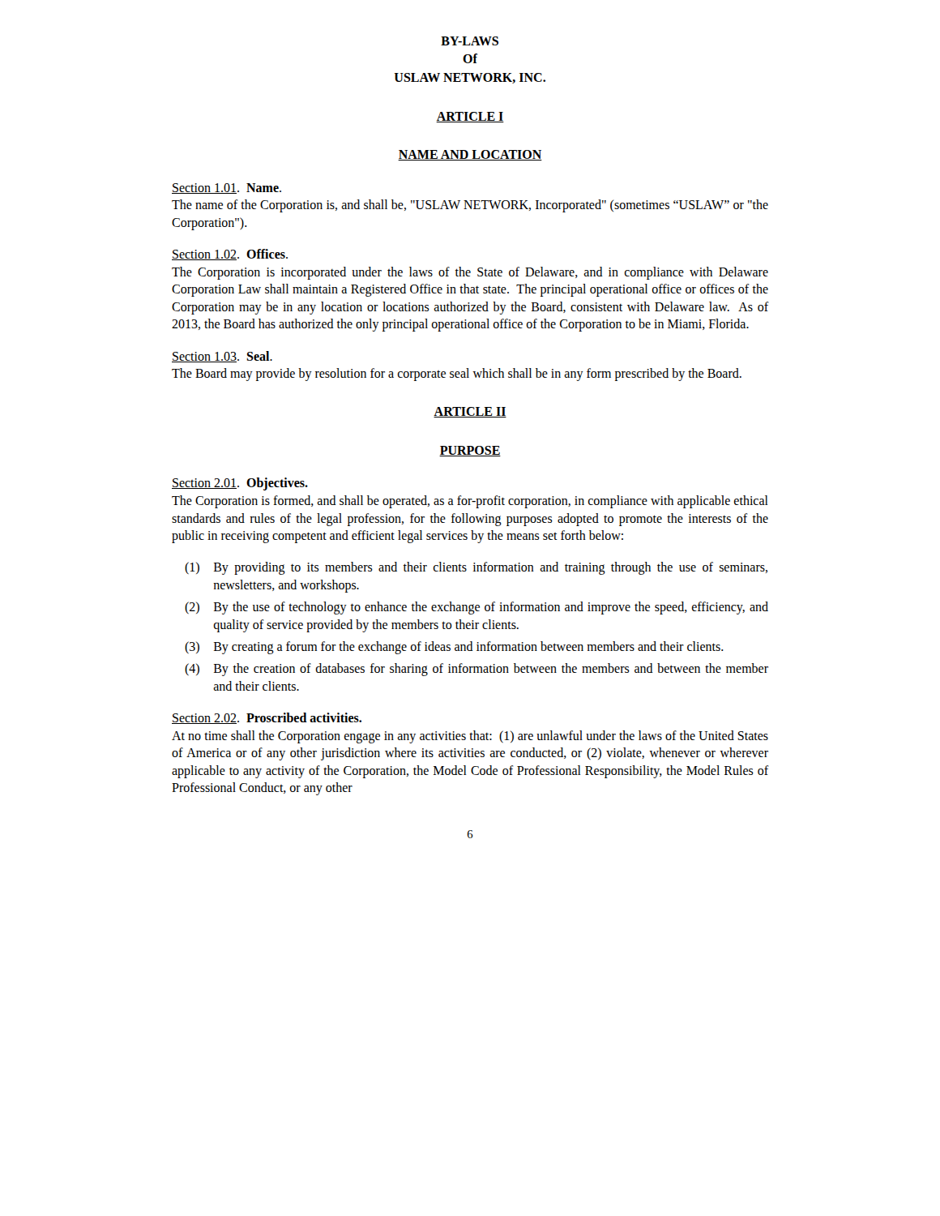BY-LAWS
Of
USLAW NETWORK, INC.
ARTICLE I
NAME AND LOCATION
Section 1.01. Name.
The name of the Corporation is, and shall be, "USLAW NETWORK, Incorporated" (sometimes “USLAW” or "the Corporation").
Section 1.02. Offices.
The Corporation is incorporated under the laws of the State of Delaware, and in compliance with Delaware Corporation Law shall maintain a Registered Office in that state. The principal operational office or offices of the Corporation may be in any location or locations authorized by the Board, consistent with Delaware law. As of 2013, the Board has authorized the only principal operational office of the Corporation to be in Miami, Florida.
Section 1.03. Seal.
The Board may provide by resolution for a corporate seal which shall be in any form prescribed by the Board.
ARTICLE II
PURPOSE
Section 2.01. Objectives.
The Corporation is formed, and shall be operated, as a for-profit corporation, in compliance with applicable ethical standards and rules of the legal profession, for the following purposes adopted to promote the interests of the public in receiving competent and efficient legal services by the means set forth below:
(1) By providing to its members and their clients information and training through the use of seminars, newsletters, and workshops.
(2) By the use of technology to enhance the exchange of information and improve the speed, efficiency, and quality of service provided by the members to their clients.
(3) By creating a forum for the exchange of ideas and information between members and their clients.
(4) By the creation of databases for sharing of information between the members and between the member and their clients.
Section 2.02. Proscribed activities.
At no time shall the Corporation engage in any activities that: (1) are unlawful under the laws of the United States of America or of any other jurisdiction where its activities are conducted, or (2) violate, whenever or wherever applicable to any activity of the Corporation, the Model Code of Professional Responsibility, the Model Rules of Professional Conduct, or any other
6